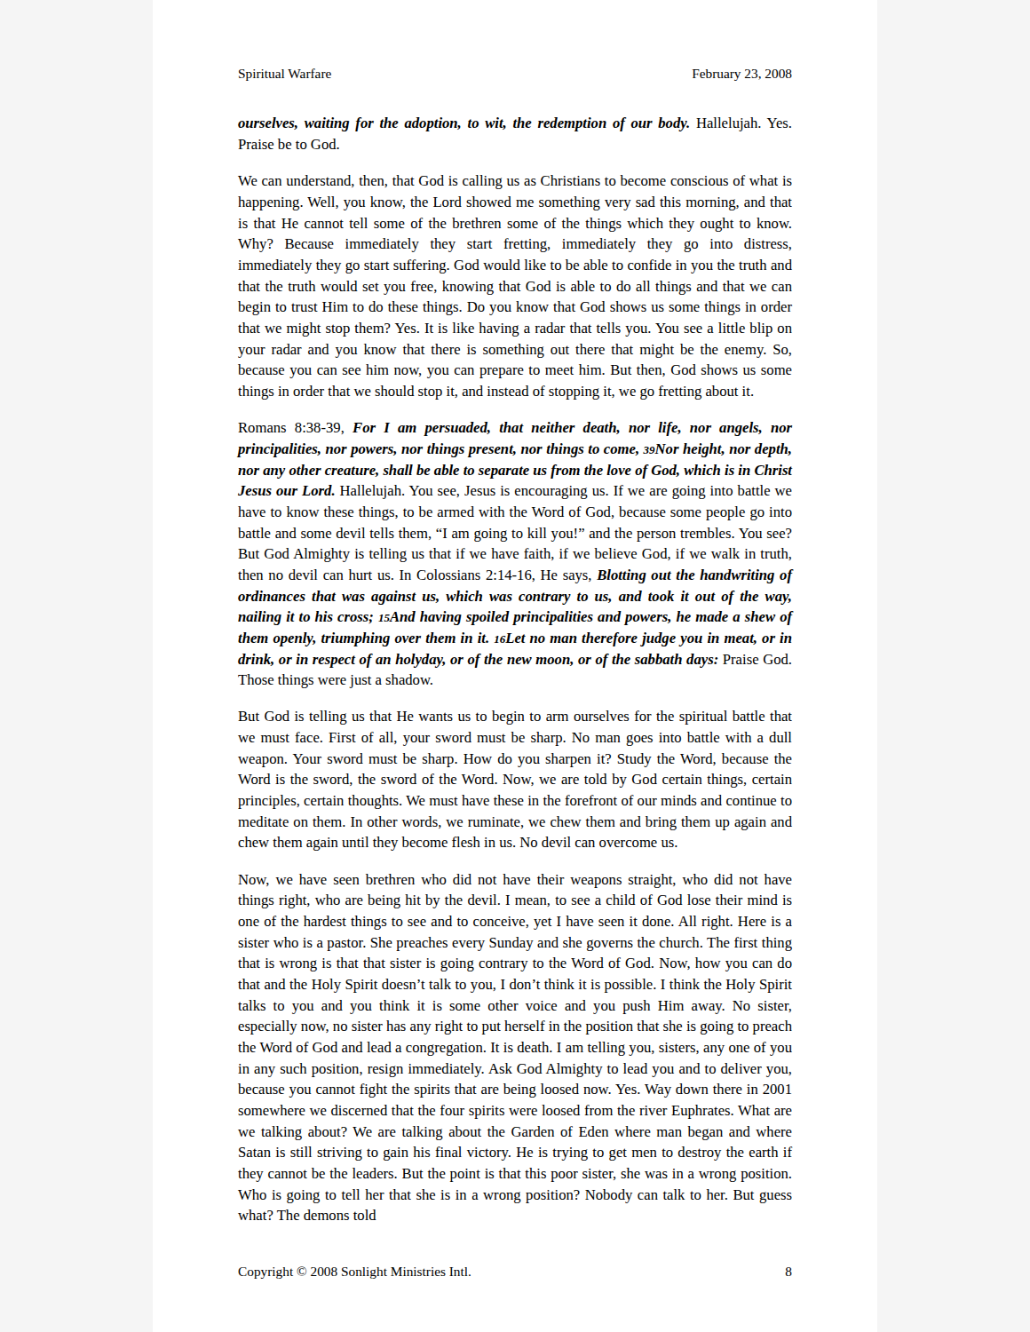Spiritual Warfare
February 23, 2008
ourselves, waiting for the adoption, to wit, the redemption of our body. Hallelujah. Yes. Praise be to God.
We can understand, then, that God is calling us as Christians to become conscious of what is happening. Well, you know, the Lord showed me something very sad this morning, and that is that He cannot tell some of the brethren some of the things which they ought to know. Why? Because immediately they start fretting, immediately they go into distress, immediately they go start suffering. God would like to be able to confide in you the truth and that the truth would set you free, knowing that God is able to do all things and that we can begin to trust Him to do these things. Do you know that God shows us some things in order that we might stop them? Yes. It is like having a radar that tells you. You see a little blip on your radar and you know that there is something out there that might be the enemy. So, because you can see him now, you can prepare to meet him. But then, God shows us some things in order that we should stop it, and instead of stopping it, we go fretting about it.
Romans 8:38-39, For I am persuaded, that neither death, nor life, nor angels, nor principalities, nor powers, nor things present, nor things to come, 39 Nor height, nor depth, nor any other creature, shall be able to separate us from the love of God, which is in Christ Jesus our Lord. Hallelujah. You see, Jesus is encouraging us. If we are going into battle we have to know these things, to be armed with the Word of God, because some people go into battle and some devil tells them, “I am going to kill you!” and the person trembles. You see? But God Almighty is telling us that if we have faith, if we believe God, if we walk in truth, then no devil can hurt us. In Colossians 2:14-16, He says, Blotting out the handwriting of ordinances that was against us, which was contrary to us, and took it out of the way, nailing it to his cross; 15 And having spoiled principalities and powers, he made a shew of them openly, triumphing over them in it. 16 Let no man therefore judge you in meat, or in drink, or in respect of an holyday, or of the new moon, or of the sabbath days: Praise God. Those things were just a shadow.
But God is telling us that He wants us to begin to arm ourselves for the spiritual battle that we must face. First of all, your sword must be sharp. No man goes into battle with a dull weapon. Your sword must be sharp. How do you sharpen it? Study the Word, because the Word is the sword, the sword of the Word. Now, we are told by God certain things, certain principles, certain thoughts. We must have these in the forefront of our minds and continue to meditate on them. In other words, we ruminate, we chew them and bring them up again and chew them again until they become flesh in us. No devil can overcome us.
Now, we have seen brethren who did not have their weapons straight, who did not have things right, who are being hit by the devil. I mean, to see a child of God lose their mind is one of the hardest things to see and to conceive, yet I have seen it done. All right. Here is a sister who is a pastor. She preaches every Sunday and she governs the church. The first thing that is wrong is that that sister is going contrary to the Word of God. Now, how you can do that and the Holy Spirit doesn’t talk to you, I don’t think it is possible. I think the Holy Spirit talks to you and you think it is some other voice and you push Him away. No sister, especially now, no sister has any right to put herself in the position that she is going to preach the Word of God and lead a congregation. It is death. I am telling you, sisters, any one of you in any such position, resign immediately. Ask God Almighty to lead you and to deliver you, because you cannot fight the spirits that are being loosed now. Yes. Way down there in 2001 somewhere we discerned that the four spirits were loosed from the river Euphrates. What are we talking about? We are talking about the Garden of Eden where man began and where Satan is still striving to gain his final victory. He is trying to get men to destroy the earth if they cannot be the leaders. But the point is that this poor sister, she was in a wrong position. Who is going to tell her that she is in a wrong position? Nobody can talk to her. But guess what? The demons told
Copyright © 2008 Sonlight Ministries Intl.
8